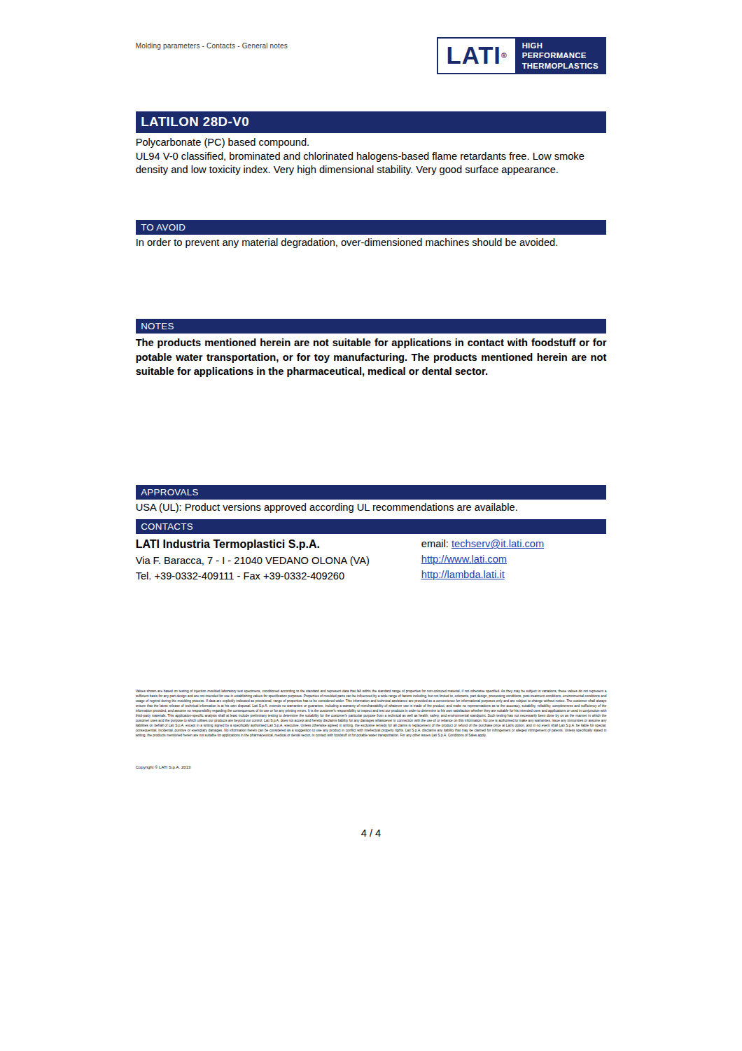Molding parameters - Contacts - General notes
LATI®
High Performance Thermoplastics
LATILON 28D-V0
Polycarbonate (PC) based compound.
UL94 V-0 classified, brominated and chlorinated halogens-based flame retardants free. Low smoke density and low toxicity index. Very high dimensional stability. Very good surface appearance.
TO AVOID
In order to prevent any material degradation, over-dimensioned machines should be avoided.
NOTES
The products mentioned herein are not suitable for applications in contact with foodstuff or for potable water transportation, or for toy manufacturing. The products mentioned herein are not suitable for applications in the pharmaceutical, medical or dental sector.
APPROVALS
USA (UL): Product versions approved according UL recommendations are available.
CONTACTS
LATI Industria Termoplastici S.p.A.
Via F. Baracca, 7 - I - 21040 VEDANO OLONA (VA)
Tel. +39-0332-409111 - Fax +39-0332-409260
email: techserv@it.lati.com
http://www.lati.com
http://lambda.lati.it
Values shown are based on testing of injection moulded laboratory test specimens, conditioned according to the standard and represent data that fall within the standard range of properties for non-coloured material, if not otherwise specified. As they may be subject to variations, these values do not represent a sufficient basis for any part design and are not intended for use in establishing values for specification purposes. Properties of moulded parts can be influenced by a wide range of factors including, but not limited to, colorants, part design, processing conditions, post-treatment conditions, environmental conditions and usage of regrind during the moulding process. If data are explicitly indicated as provisional, range of properties has to be considered wider. This information and technical assistance are provided as a convenience for informational purposes only and are subject to change without notice. The customer shall always ensure that the latest release of technical information is at his own disposal. Lati S.p.A. extends no warranties or guarantee, including a warranty of merchantability of whatever use is made of the product, and make no representations as to the accuracy, suitability, reliability, completeness and sufficiency of the information provided, and assume no responsibility regarding the consequences of its use or for any printing errors. It is the customer's responsibility to inspect and test our products in order to determine to his own satisfaction whether they are suitable for his intended uses and applications or used in conjunction with third-party materials. This application-specific analysis shall at least include preliminary testing to determine the suitability for the customer's particular purpose from a technical as well as health, safety, and environmental standpoint. Such testing has not necessarily been done by us as the manner in which the customer uses and the purpose to which utilises our products are beyond our control. Lati S.p.A. does not accept and hereby disclaims liability for any damages whatsoever in connection with the use of or reliance on this information. No one is authorised to make any warranties, issue any immunities or assume any liabilities on behalf of Lati S.p.A. except in a writing signed by a specifically authorised Lati S.p.A. executive. Unless otherwise agreed in writing, the exclusive remedy for all claims is replacement of the product or refund of the purchase price at Lati's option, and in no event shall Lati S.p.A. be liable for special, consequential, incidental, punitive or exemplary damages. No information herein can be considered as a suggestion to use any product in conflict with intellectual property rights. Lati S.p.A. disclaims any liability that may be claimed for infringement or alleged infringement of patents. Unless specifically stated in writing, the products mentioned herein are not suitable for applications in the pharmaceutical, medical or dental sector, in contact with foodstuff or for potable water transportation. For any other issues Lati S.p.A. Conditions of Sales apply.
Copyright © LATI S.p.A. 2013
4 / 4